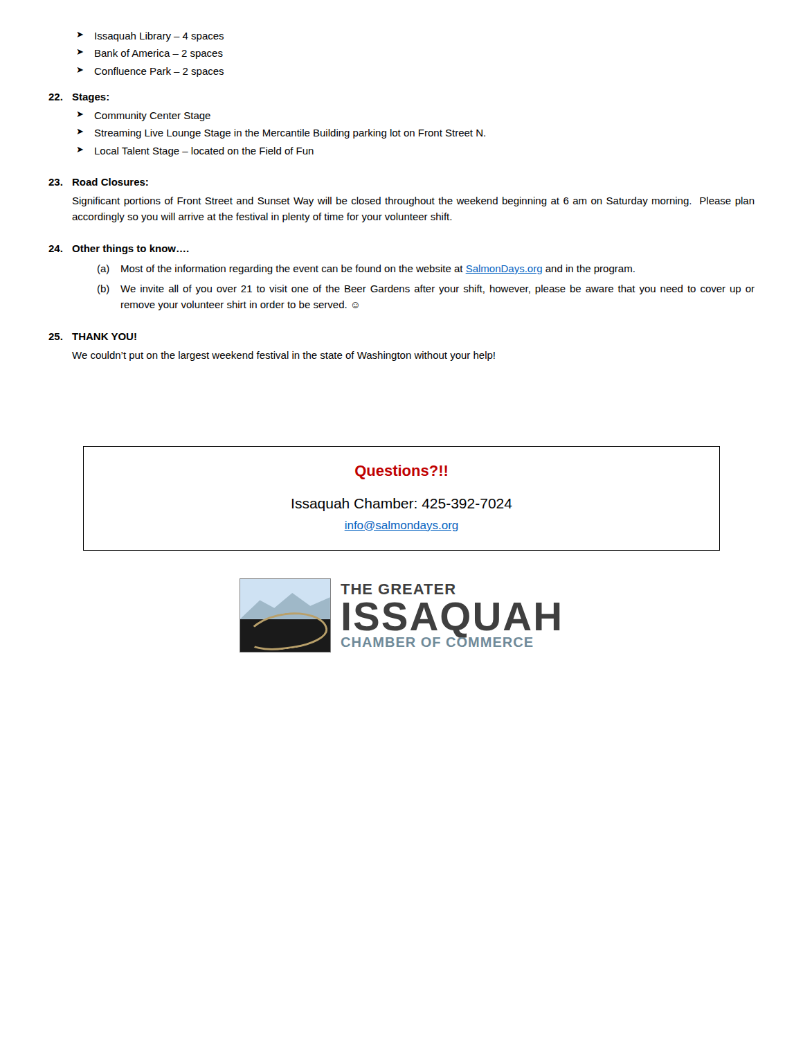Issaquah Library – 4 spaces
Bank of America – 2 spaces
Confluence Park – 2 spaces
22. Stages:
Community Center Stage
Streaming Live Lounge Stage in the Mercantile Building parking lot on Front Street N.
Local Talent Stage – located on the Field of Fun
23. Road Closures:
Significant portions of Front Street and Sunset Way will be closed throughout the weekend beginning at 6 am on Saturday morning. Please plan accordingly so you will arrive at the festival in plenty of time for your volunteer shift.
24. Other things to know….
(a) Most of the information regarding the event can be found on the website at SalmonDays.org and in the program.
(b) We invite all of you over 21 to visit one of the Beer Gardens after your shift, however, please be aware that you need to cover up or remove your volunteer shirt in order to be served. ☺
25. THANK YOU!
We couldn’t put on the largest weekend festival in the state of Washington without your help!
Questions?!!
Issaquah Chamber: 425-392-7024
info@salmondays.org
THE GREATER
ISSAQUAH
CHAMBER OF COMMERCE